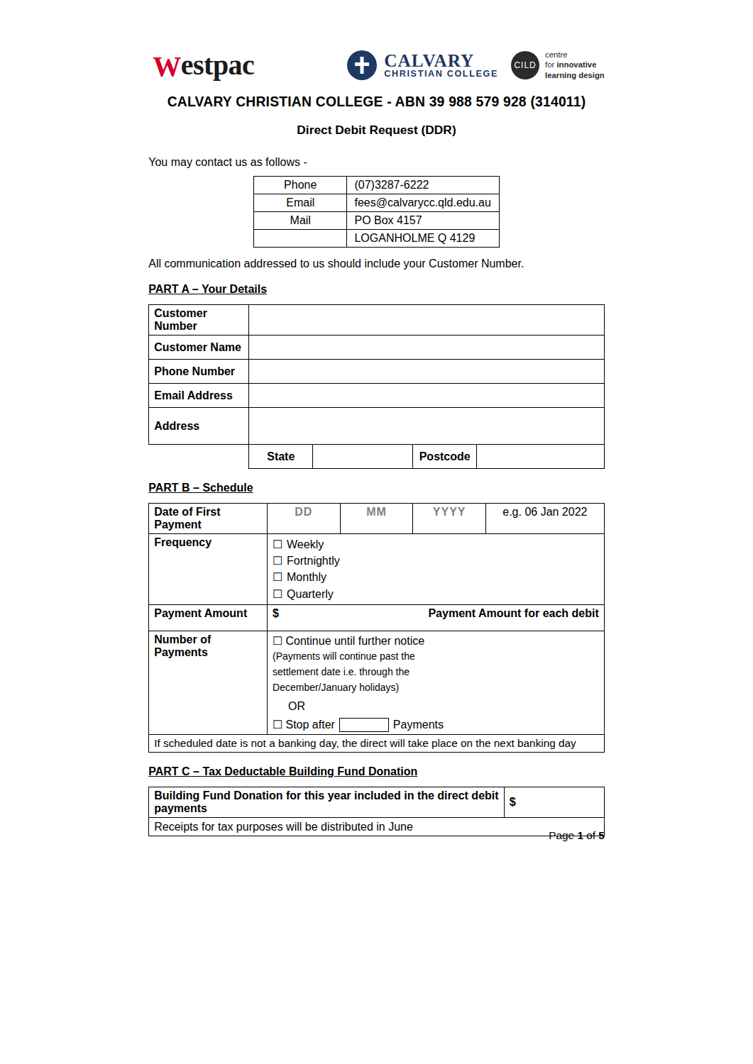Westpac
CALVARY
CHRISTIAN COLLEGE
CILD
centre
for innovative
learning design
CALVARY CHRISTIAN COLLEGE - ABN 39 988 579 928 (314011)
Direct Debit Request (DDR)
You may contact us as follows -
| Phone | (07)3287-6222 |
| Email | fees@calvarycc.qld.edu.au |
| Mail | PO Box 4157 |
| | LOGANHOLME Q 4129 |
All communication addressed to us should include your Customer Number.
PART A – Your Details
| Customer Number | |
| Customer Name | |
| Phone Number | |
| Email Address | |
| Address | |
| | State | | Postcode | |
PART B – Schedule
| Date of First Payment | DD | MM | YYYY | e.g. 06 Jan 2022 |
| Frequency | Weekly Fortnightly Monthly Quarterly |
| Payment Amount | / $ / Payment Amount for each debit / |
| Number of Payments | ☐ Continue until further notice (Payments will continue past the settlement date i.e. through the December/January holidays) OR ☐ Stop after Payments |
| If scheduled date is not a banking day, the direct will take place on the next banking day |
PART C – Tax Deductable Building Fund Donation
| Building Fund Donation for this year included in the direct debit payments | $ |
| Receipts for tax purposes will be distributed in June |
Page 1 of 5